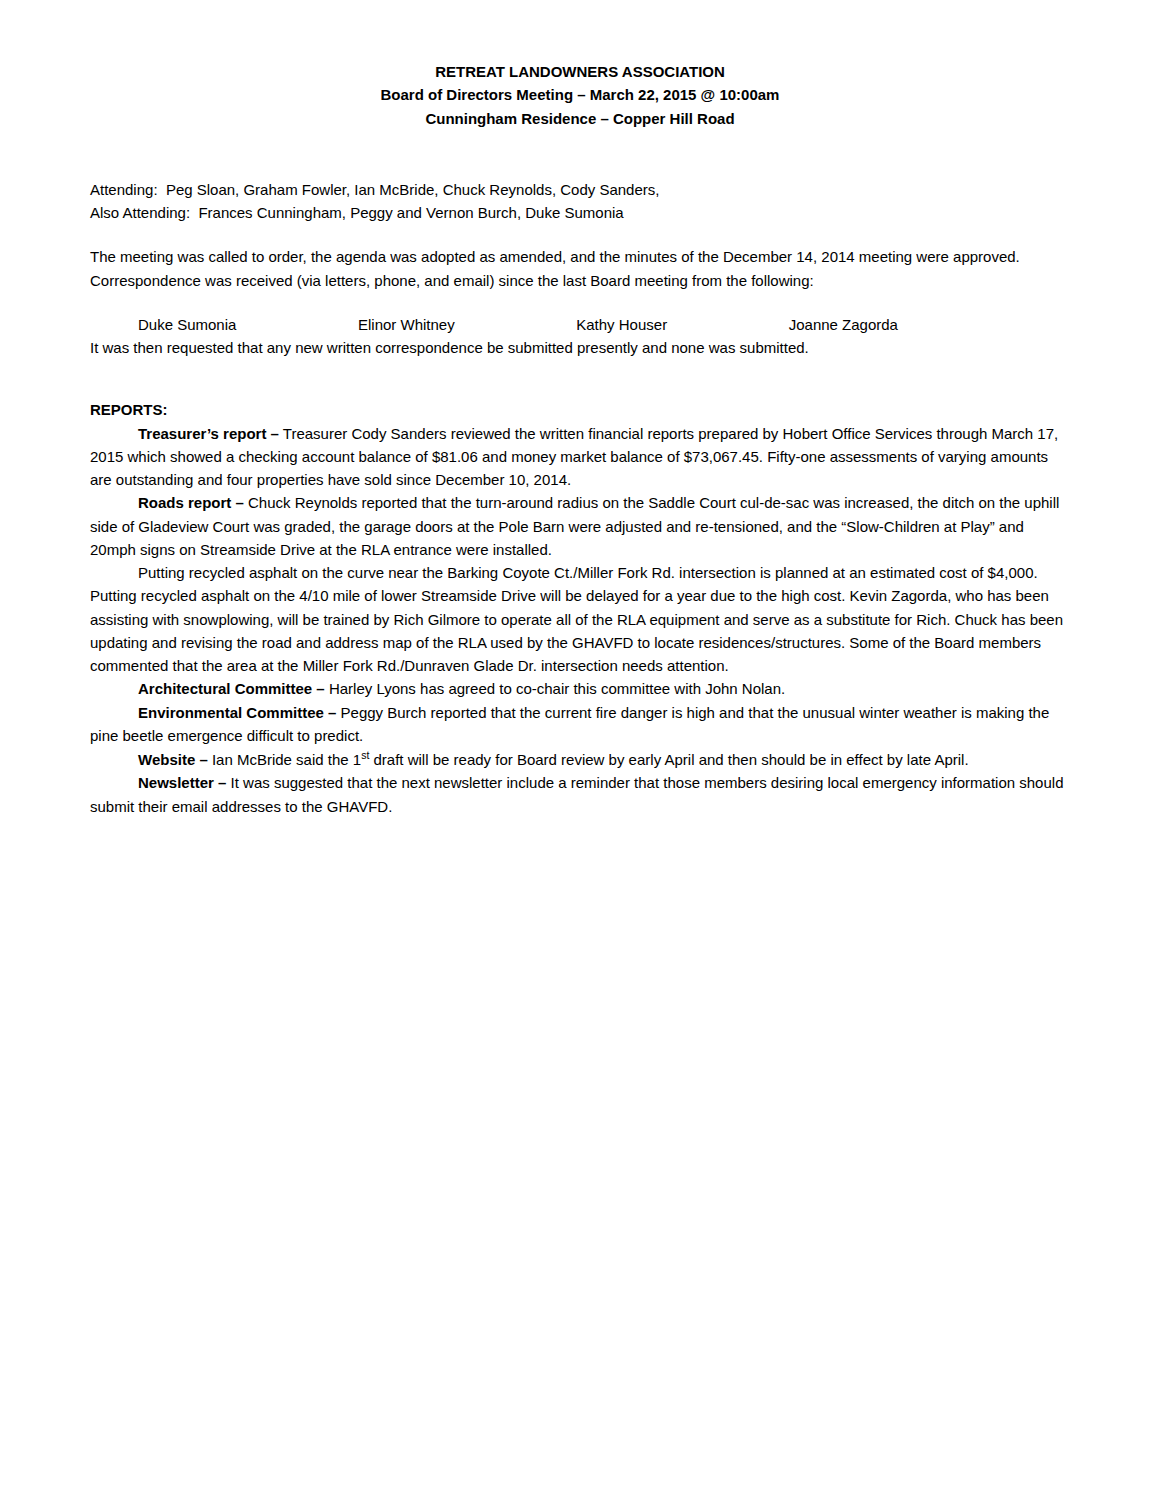RETREAT LANDOWNERS ASSOCIATION
Board of Directors Meeting – March 22, 2015 @ 10:00am
Cunningham Residence – Copper Hill Road
Attending: Peg Sloan, Graham Fowler, Ian McBride, Chuck Reynolds, Cody Sanders,
Also Attending: Frances Cunningham, Peggy and Vernon Burch, Duke Sumonia
The meeting was called to order, the agenda was adopted as amended, and the minutes of the December 14, 2014 meeting were approved. Correspondence was received (via letters, phone, and email) since the last Board meeting from the following:
Duke Sumonia Elinor Whitney Kathy Houser Joanne Zagorda
It was then requested that any new written correspondence be submitted presently and none was submitted.
REPORTS:
Treasurer’s report – Treasurer Cody Sanders reviewed the written financial reports prepared by Hobert Office Services through March 17, 2015 which showed a checking account balance of $81.06 and money market balance of $73,067.45. Fifty-one assessments of varying amounts are outstanding and four properties have sold since December 10, 2014.
Roads report – Chuck Reynolds reported that the turn-around radius on the Saddle Court cul-de-sac was increased, the ditch on the uphill side of Gladeview Court was graded, the garage doors at the Pole Barn were adjusted and re-tensioned, and the “Slow-Children at Play” and 20mph signs on Streamside Drive at the RLA entrance were installed.
Putting recycled asphalt on the curve near the Barking Coyote Ct./Miller Fork Rd. intersection is planned at an estimated cost of $4,000. Putting recycled asphalt on the 4/10 mile of lower Streamside Drive will be delayed for a year due to the high cost. Kevin Zagorda, who has been assisting with snowplowing, will be trained by Rich Gilmore to operate all of the RLA equipment and serve as a substitute for Rich. Chuck has been updating and revising the road and address map of the RLA used by the GHAVFD to locate residences/structures. Some of the Board members commented that the area at the Miller Fork Rd./Dunraven Glade Dr. intersection needs attention.
Architectural Committee – Harley Lyons has agreed to co-chair this committee with John Nolan.
Environmental Committee – Peggy Burch reported that the current fire danger is high and that the unusual winter weather is making the pine beetle emergence difficult to predict.
Website – Ian McBride said the 1st draft will be ready for Board review by early April and then should be in effect by late April.
Newsletter – It was suggested that the next newsletter include a reminder that those members desiring local emergency information should submit their email addresses to the GHAVFD.